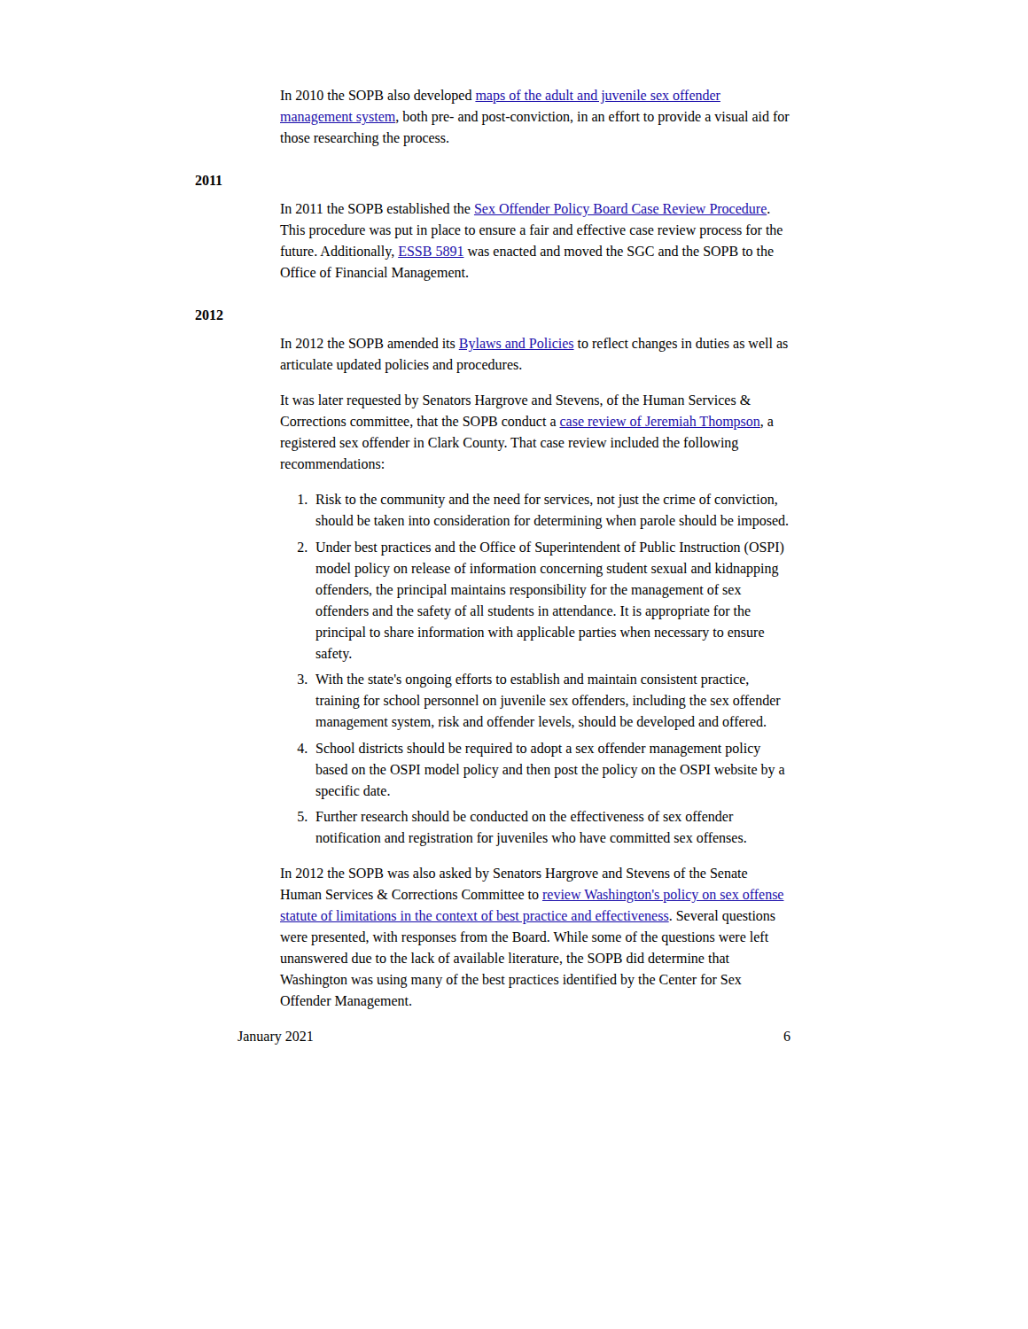In 2010 the SOPB also developed maps of the adult and juvenile sex offender management system, both pre- and post-conviction, in an effort to provide a visual aid for those researching the process.
2011
In 2011 the SOPB established the Sex Offender Policy Board Case Review Procedure. This procedure was put in place to ensure a fair and effective case review process for the future. Additionally, ESSB 5891 was enacted and moved the SGC and the SOPB to the Office of Financial Management.
2012
In 2012 the SOPB amended its Bylaws and Policies to reflect changes in duties as well as articulate updated policies and procedures.
It was later requested by Senators Hargrove and Stevens, of the Human Services & Corrections committee, that the SOPB conduct a case review of Jeremiah Thompson, a registered sex offender in Clark County. That case review included the following recommendations:
Risk to the community and the need for services, not just the crime of conviction, should be taken into consideration for determining when parole should be imposed.
Under best practices and the Office of Superintendent of Public Instruction (OSPI) model policy on release of information concerning student sexual and kidnapping offenders, the principal maintains responsibility for the management of sex offenders and the safety of all students in attendance. It is appropriate for the principal to share information with applicable parties when necessary to ensure safety.
With the state's ongoing efforts to establish and maintain consistent practice, training for school personnel on juvenile sex offenders, including the sex offender management system, risk and offender levels, should be developed and offered.
School districts should be required to adopt a sex offender management policy based on the OSPI model policy and then post the policy on the OSPI website by a specific date.
Further research should be conducted on the effectiveness of sex offender notification and registration for juveniles who have committed sex offenses.
In 2012 the SOPB was also asked by Senators Hargrove and Stevens of the Senate Human Services & Corrections Committee to review Washington's policy on sex offense statute of limitations in the context of best practice and effectiveness. Several questions were presented, with responses from the Board. While some of the questions were left unanswered due to the lack of available literature, the SOPB did determine that Washington was using many of the best practices identified by the Center for Sex Offender Management.
January 2021 6